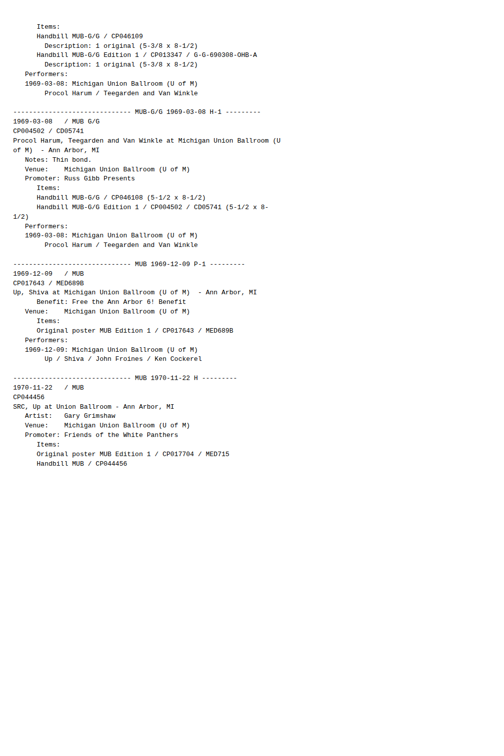Items:
      Handbill MUB-G/G / CP046109
        Description: 1 original (5-3/8 x 8-1/2)
      Handbill MUB-G/G Edition 1 / CP013347 / G-G-690308-OHB-A
        Description: 1 original (5-3/8 x 8-1/2)
   Performers:
   1969-03-08: Michigan Union Ballroom (U of M)
        Procol Harum / Teegarden and Van Winkle

------------------------------ MUB-G/G 1969-03-08 H-1 ---------
1969-03-08   / MUB G/G
CP004502 / CD05741
Procol Harum, Teegarden and Van Winkle at Michigan Union Ballroom (U
of M)  - Ann Arbor, MI
   Notes: Thin bond.
   Venue:    Michigan Union Ballroom (U of M)
   Promoter: Russ Gibb Presents
      Items:
      Handbill MUB-G/G / CP046108 (5-1/2 x 8-1/2)
      Handbill MUB-G/G Edition 1 / CP004502 / CD05741 (5-1/2 x 8-
1/2)
   Performers:
   1969-03-08: Michigan Union Ballroom (U of M)
        Procol Harum / Teegarden and Van Winkle

------------------------------ MUB 1969-12-09 P-1 ---------
1969-12-09   / MUB
CP017643 / MED689B
Up, Shiva at Michigan Union Ballroom (U of M)  - Ann Arbor, MI
      Benefit: Free the Ann Arbor 6! Benefit
   Venue:    Michigan Union Ballroom (U of M)
      Items:
      Original poster MUB Edition 1 / CP017643 / MED689B
   Performers:
   1969-12-09: Michigan Union Ballroom (U of M)
        Up / Shiva / John Froines / Ken Cockerel

------------------------------ MUB 1970-11-22 H ---------
1970-11-22   / MUB
CP044456
SRC, Up at Union Ballroom - Ann Arbor, MI
   Artist:   Gary Grimshaw
   Venue:    Michigan Union Ballroom (U of M)
   Promoter: Friends of the White Panthers
      Items:
      Original poster MUB Edition 1 / CP017704 / MED715
      Handbill MUB / CP044456